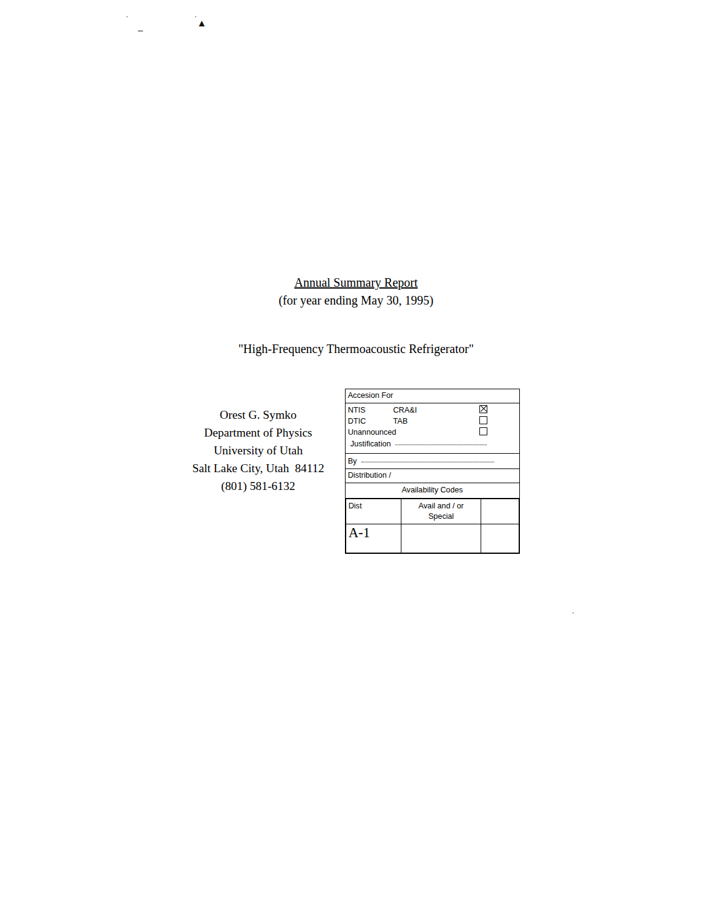. .
▲
–
Annual Summary Report
(for year ending May 30, 1995)
"High-Frequency Thermoacoustic Refrigerator"
Orest G. Symko
Department of Physics
University of Utah
Salt Lake City, Utah 84112
(801) 581-6132
Accesion For
| NTIS | CRA&I | |
| DTIC | TAB | |
| Unannounced | |
Justification
By
Distribution /
Availability Codes
| Dist | Avail and / or Special | |
| A-1 | | |
.